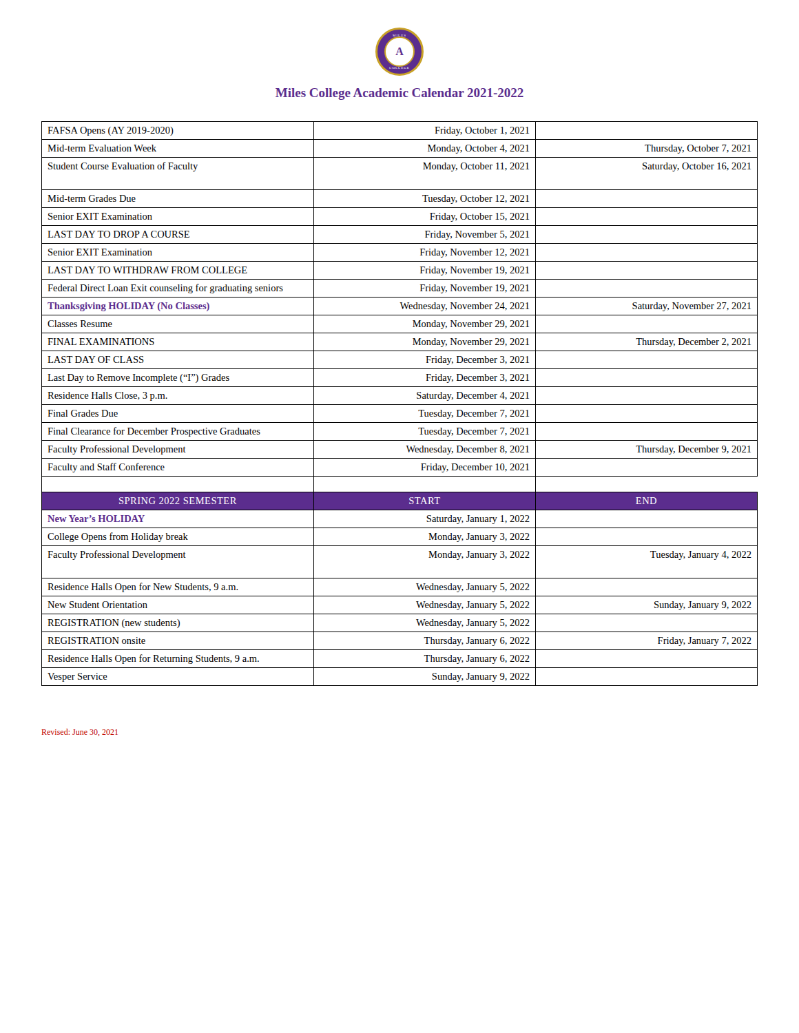A
Miles College Academic Calendar 2021-2022
| FAFSA Opens (AY 2019-2020) | Friday, October 1, 2021 | |
| Mid-term Evaluation Week | Monday, October 4, 2021 | Thursday, October 7, 2021 |
| Student Course Evaluation of Faculty | Monday, October 11, 2021 | Saturday, October 16, 2021 |
| Mid-term Grades Due | Tuesday, October 12, 2021 | |
| Senior EXIT Examination | Friday, October 15, 2021 | |
| LAST DAY TO DROP A COURSE | Friday, November 5, 2021 | |
| Senior EXIT Examination | Friday, November 12, 2021 | |
| LAST DAY TO WITHDRAW FROM COLLEGE | Friday, November 19, 2021 | |
| Federal Direct Loan Exit counseling for graduating seniors | Friday, November 19, 2021 | |
| Thanksgiving HOLIDAY (No Classes) | Wednesday, November 24, 2021 | Saturday, November 27, 2021 |
| Classes Resume | Monday, November 29, 2021 | |
| FINAL EXAMINATIONS | Monday, November 29, 2021 | Thursday, December 2, 2021 |
| LAST DAY OF CLASS | Friday, December 3, 2021 | |
| Last Day to Remove Incomplete (“I”) Grades | Friday, December 3, 2021 | |
| Residence Halls Close, 3 p.m. | Saturday, December 4, 2021 | |
| Final Grades Due | Tuesday, December 7, 2021 | |
| Final Clearance for December Prospective Graduates | Tuesday, December 7, 2021 | |
| Faculty Professional Development | Wednesday, December 8, 2021 | Thursday, December 9, 2021 |
| Faculty and Staff Conference | Friday, December 10, 2021 | |
| SPRING 2022 SEMESTER | START | END |
| New Year’s HOLIDAY | Saturday, January 1, 2022 | |
| College Opens from Holiday break | Monday, January 3, 2022 | |
| Faculty Professional Development | Monday, January 3, 2022 | Tuesday, January 4, 2022 |
| Residence Halls Open for New Students, 9 a.m. | Wednesday, January 5, 2022 | |
| New Student Orientation | Wednesday, January 5, 2022 | Sunday, January 9, 2022 |
| REGISTRATION (new students) | Wednesday, January 5, 2022 | |
| REGISTRATION onsite | Thursday, January 6, 2022 | Friday, January 7, 2022 |
| Residence Halls Open for Returning Students, 9 a.m. | Thursday, January 6, 2022 | |
| Vesper Service | Sunday, January 9, 2022 | |
Revised: June 30, 2021